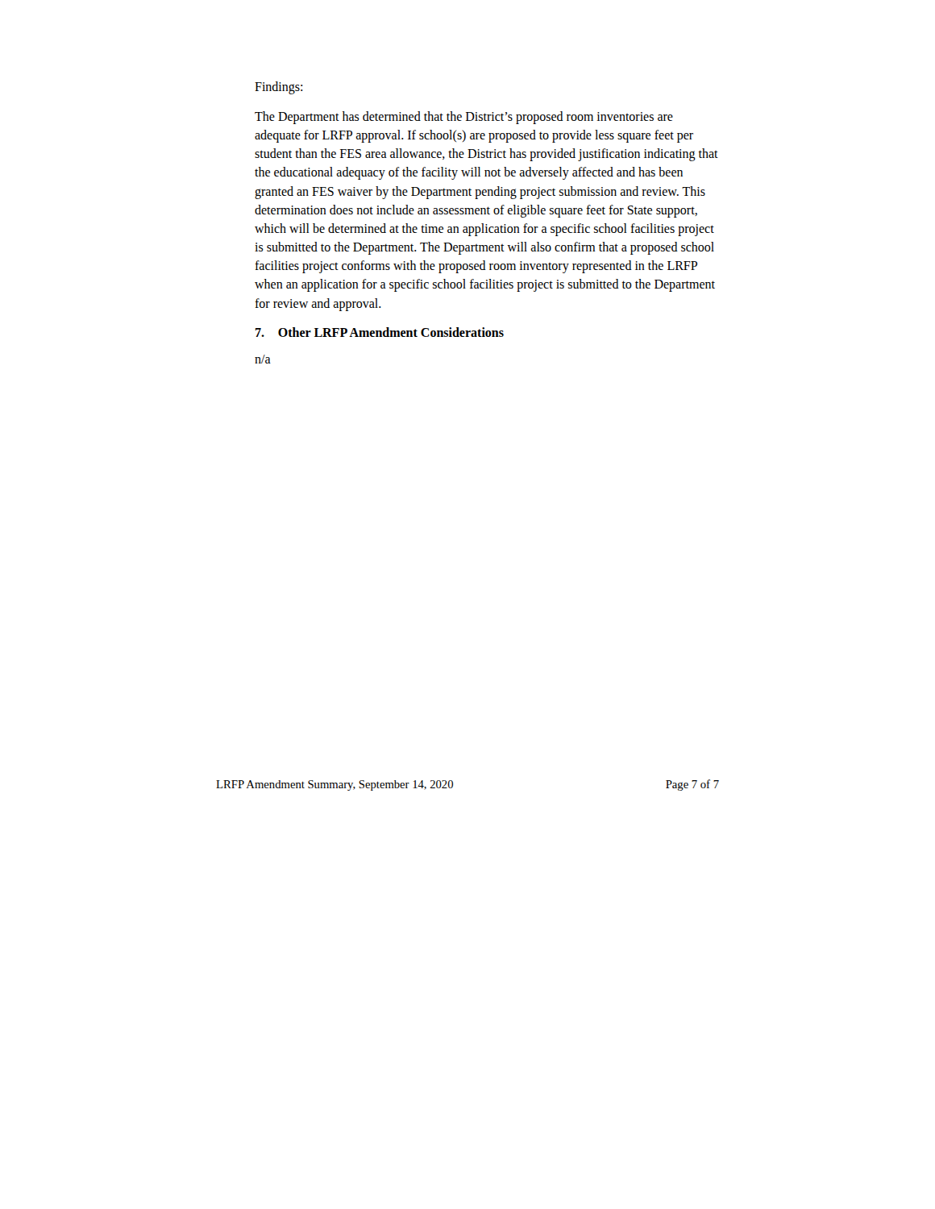Findings:
The Department has determined that the District’s proposed room inventories are adequate for LRFP approval. If school(s) are proposed to provide less square feet per student than the FES area allowance, the District has provided justification indicating that the educational adequacy of the facility will not be adversely affected and has been granted an FES waiver by the Department pending project submission and review. This determination does not include an assessment of eligible square feet for State support, which will be determined at the time an application for a specific school facilities project is submitted to the Department. The Department will also confirm that a proposed school facilities project conforms with the proposed room inventory represented in the LRFP when an application for a specific school facilities project is submitted to the Department for review and approval.
7. Other LRFP Amendment Considerations
n/a
LRFP Amendment Summary, September 14, 2020
Page 7 of 7